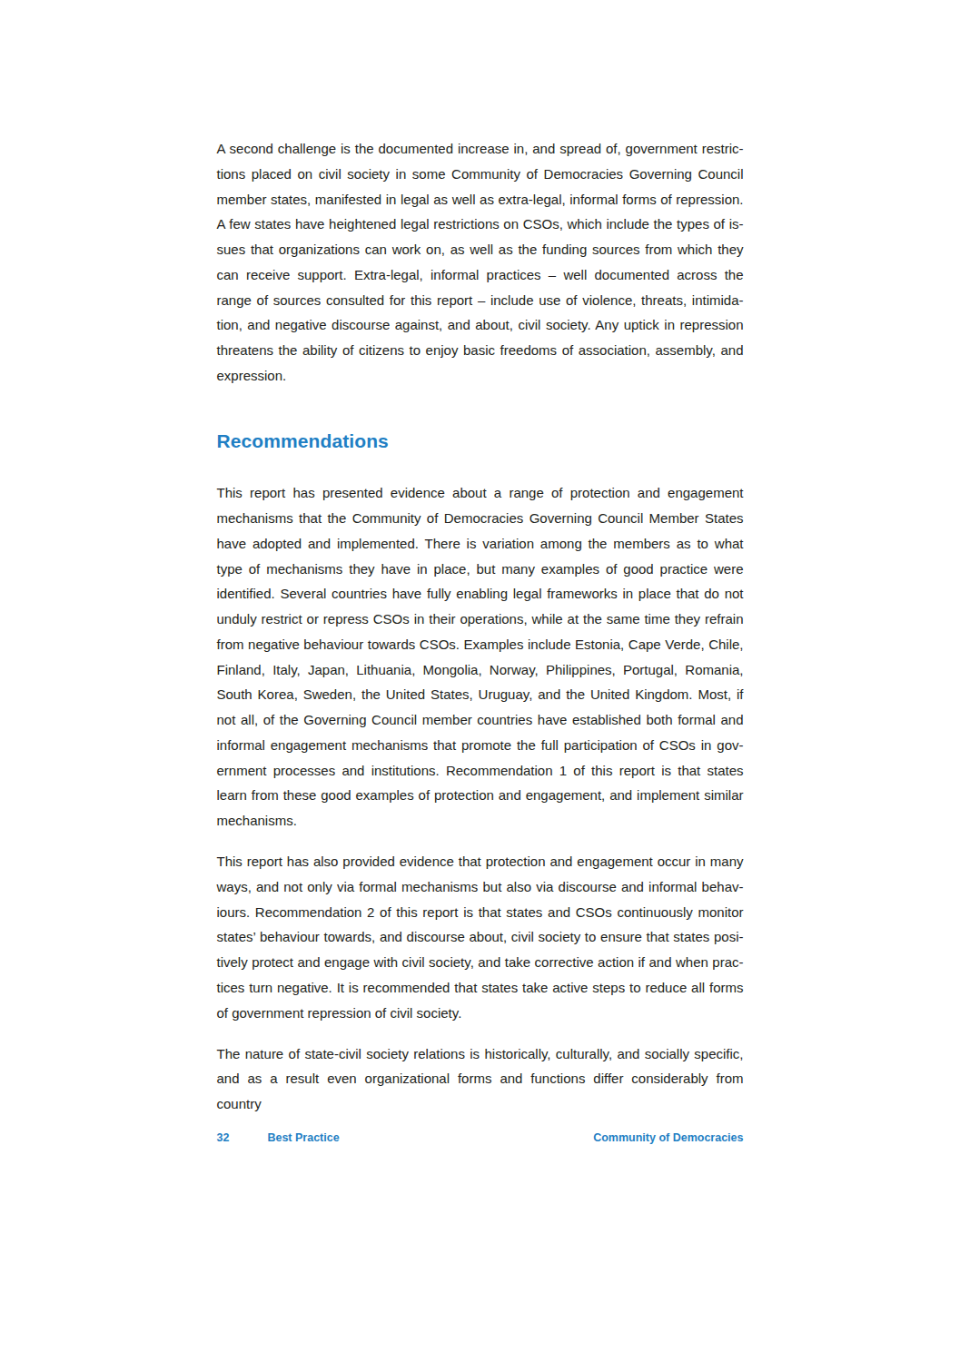A second challenge is the documented increase in, and spread of, government restrictions placed on civil society in some Community of Democracies Governing Council member states, manifested in legal as well as extra-legal, informal forms of repression. A few states have heightened legal restrictions on CSOs, which include the types of issues that organizations can work on, as well as the funding sources from which they can receive support. Extra-legal, informal practices – well documented across the range of sources consulted for this report – include use of violence, threats, intimidation, and negative discourse against, and about, civil society. Any uptick in repression threatens the ability of citizens to enjoy basic freedoms of association, assembly, and expression.
Recommendations
This report has presented evidence about a range of protection and engagement mechanisms that the Community of Democracies Governing Council Member States have adopted and implemented. There is variation among the members as to what type of mechanisms they have in place, but many examples of good practice were identified. Several countries have fully enabling legal frameworks in place that do not unduly restrict or repress CSOs in their operations, while at the same time they refrain from negative behaviour towards CSOs. Examples include Estonia, Cape Verde, Chile, Finland, Italy, Japan, Lithuania, Mongolia, Norway, Philippines, Portugal, Romania, South Korea, Sweden, the United States, Uruguay, and the United Kingdom. Most, if not all, of the Governing Council member countries have established both formal and informal engagement mechanisms that promote the full participation of CSOs in government processes and institutions. Recommendation 1 of this report is that states learn from these good examples of protection and engagement, and implement similar mechanisms.
This report has also provided evidence that protection and engagement occur in many ways, and not only via formal mechanisms but also via discourse and informal behaviours. Recommendation 2 of this report is that states and CSOs continuously monitor states’ behaviour towards, and discourse about, civil society to ensure that states positively protect and engage with civil society, and take corrective action if and when practices turn negative. It is recommended that states take active steps to reduce all forms of government repression of civil society.
The nature of state-civil society relations is historically, culturally, and socially specific, and as a result even organizational forms and functions differ considerably from country
32 Best Practice
Community of Democracies